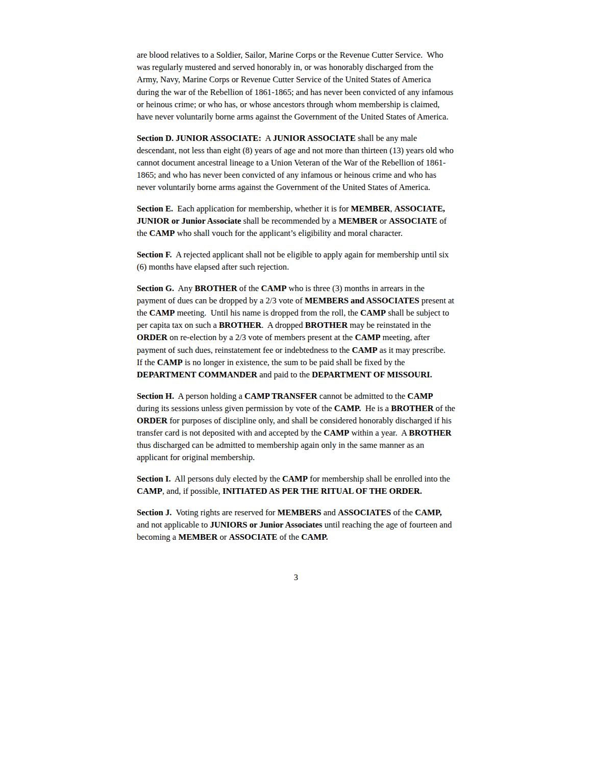are blood relatives to a Soldier, Sailor, Marine Corps or the Revenue Cutter Service. Who was regularly mustered and served honorably in, or was honorably discharged from the Army, Navy, Marine Corps or Revenue Cutter Service of the United States of America during the war of the Rebellion of 1861-1865; and has never been convicted of any infamous or heinous crime; or who has, or whose ancestors through whom membership is claimed, have never voluntarily borne arms against the Government of the United States of America.
Section D. JUNIOR ASSOCIATE: A JUNIOR ASSOCIATE shall be any male descendant, not less than eight (8) years of age and not more than thirteen (13) years old who cannot document ancestral lineage to a Union Veteran of the War of the Rebellion of 1861-1865; and who has never been convicted of any infamous or heinous crime and who has never voluntarily borne arms against the Government of the United States of America.
Section E. Each application for membership, whether it is for MEMBER, ASSOCIATE, JUNIOR or Junior Associate shall be recommended by a MEMBER or ASSOCIATE of the CAMP who shall vouch for the applicant’s eligibility and moral character.
Section F. A rejected applicant shall not be eligible to apply again for membership until six (6) months have elapsed after such rejection.
Section G. Any BROTHER of the CAMP who is three (3) months in arrears in the payment of dues can be dropped by a 2/3 vote of MEMBERS and ASSOCIATES present at the CAMP meeting. Until his name is dropped from the roll, the CAMP shall be subject to per capita tax on such a BROTHER. A dropped BROTHER may be reinstated in the ORDER on re-election by a 2/3 vote of members present at the CAMP meeting, after payment of such dues, reinstatement fee or indebtedness to the CAMP as it may prescribe. If the CAMP is no longer in existence, the sum to be paid shall be fixed by the DEPARTMENT COMMANDER and paid to the DEPARTMENT OF MISSOURI.
Section H. A person holding a CAMP TRANSFER cannot be admitted to the CAMP during its sessions unless given permission by vote of the CAMP. He is a BROTHER of the ORDER for purposes of discipline only, and shall be considered honorably discharged if his transfer card is not deposited with and accepted by the CAMP within a year. A BROTHER thus discharged can be admitted to membership again only in the same manner as an applicant for original membership.
Section I. All persons duly elected by the CAMP for membership shall be enrolled into the CAMP, and, if possible, INITIATED AS PER THE RITUAL OF THE ORDER.
Section J. Voting rights are reserved for MEMBERS and ASSOCIATES of the CAMP, and not applicable to JUNIORS or Junior Associates until reaching the age of fourteen and becoming a MEMBER or ASSOCIATE of the CAMP.
3